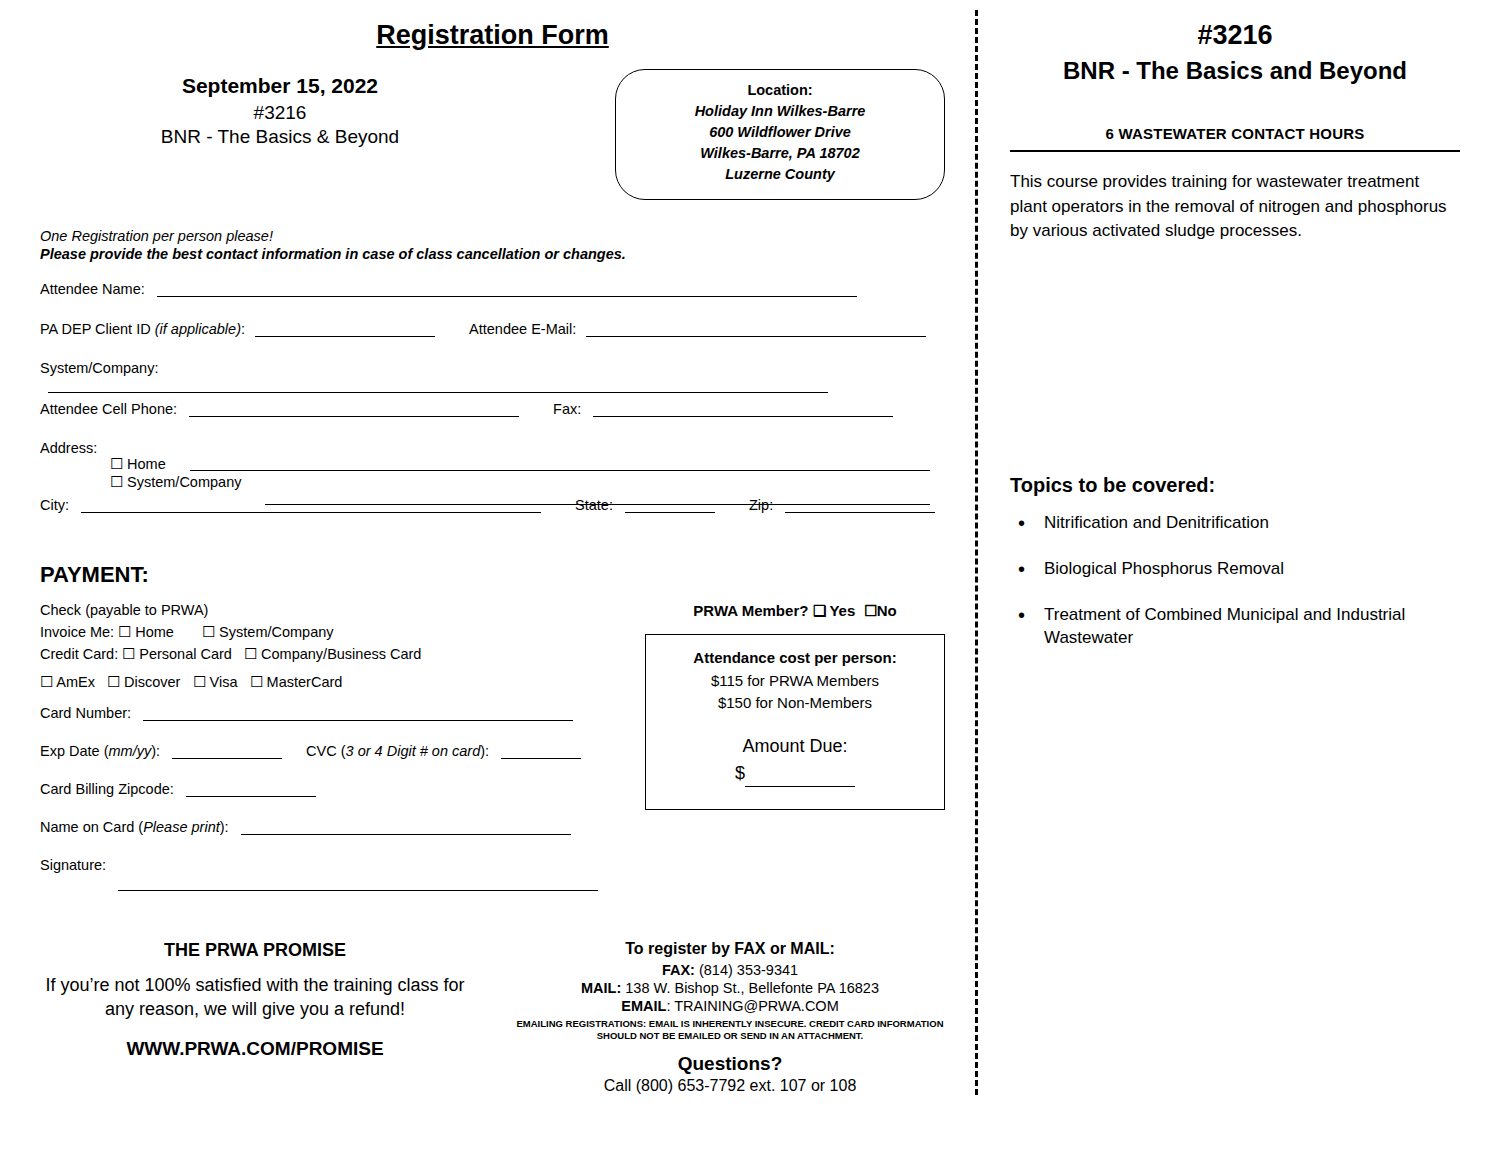Registration Form
September 15, 2022
#3216
BNR - The Basics & Beyond
Location:
Holiday Inn Wilkes-Barre
600 Wildflower Drive
Wilkes-Barre, PA 18702
Luzerne County
One Registration per person please!
Please provide the best contact information in case of class cancellation or changes.
Attendee Name:
PA DEP Client ID (if applicable): Attendee E-Mail:
System/Company:
Attendee Cell Phone: Fax:
Address: ☐ Home ☐ System/Company
City: State: Zip:
PAYMENT:
Check (payable to PRWA)
Invoice Me: ☐ Home ☐ System/Company
Credit Card: ☐ Personal Card ☐ Company/Business Card
☐ AmEx ☐ Discover ☐ Visa ☐ MasterCard
Card Number:
Exp Date (mm/yy): CVC (3 or 4 Digit # on card):
Card Billing Zipcode:
Name on Card (Please print):
Signature:
PRWA Member? ❑ Yes ☐No
Attendance cost per person:
$115 for PRWA Members
$150 for Non-Members
Amount Due:
$
THE PRWA PROMISE
If you’re not 100% satisfied with the training class for any reason, we will give you a refund!
WWW.PRWA.COM/PROMISE
To register by FAX or MAIL:
FAX: (814) 353-9341
MAIL: 138 W. Bishop St., Bellefonte PA 16823
EMAIL: TRAINING@PRWA.COM
EMAILING REGISTRATIONS: EMAIL IS INHERENTLY INSECURE. CREDIT CARD INFORMATION SHOULD NOT BE EMAILED OR SEND IN AN ATTACHMENT.
Questions?
Call (800) 653-7792 ext. 107 or 108
#3216
BNR - The Basics and Beyond
6 WASTEWATER CONTACT HOURS
This course provides training for wastewater treatment plant operators in the removal of nitrogen and phosphorus by various activated sludge processes.
Topics to be covered:
Nitrification and Denitrification
Biological Phosphorus Removal
Treatment of Combined Municipal and Industrial Wastewater